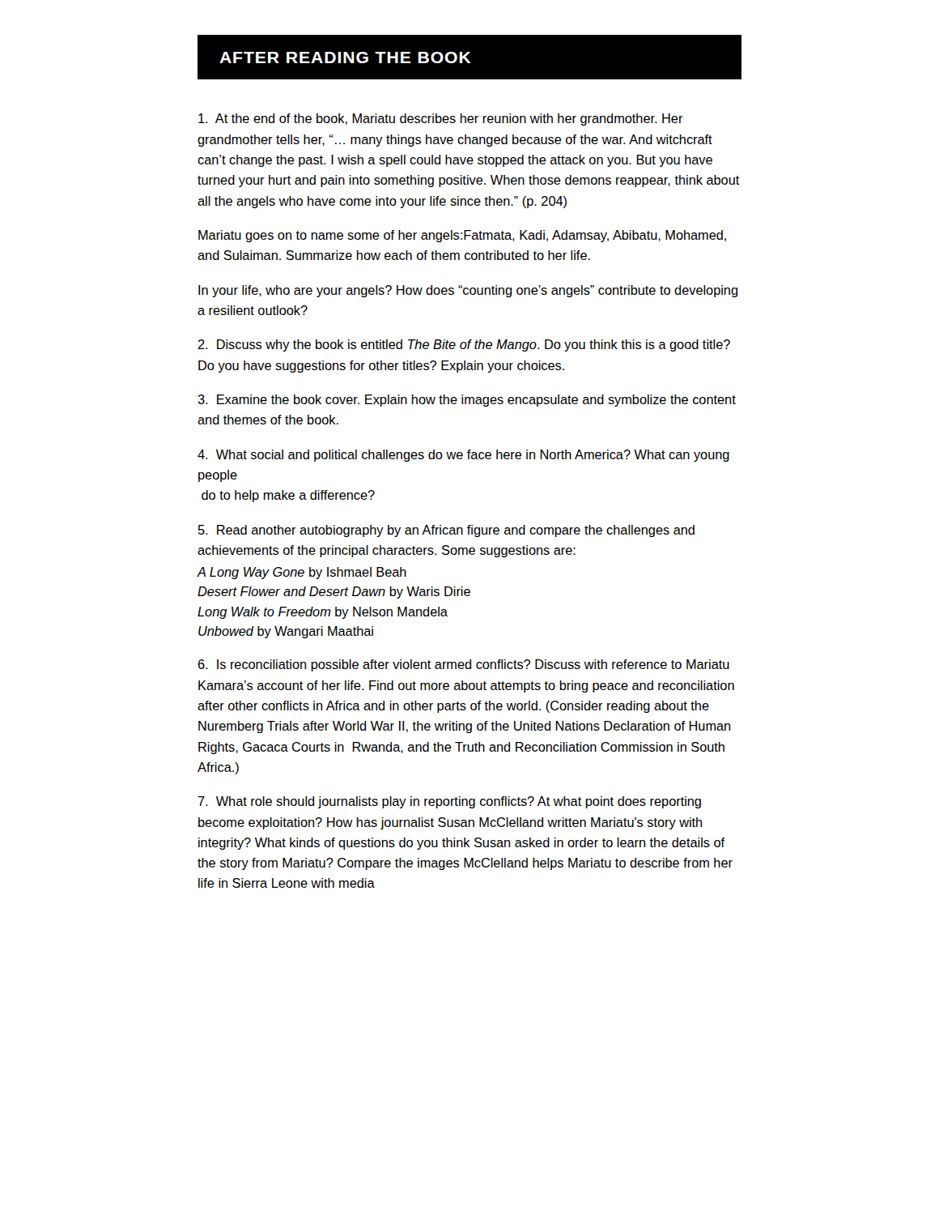After Reading the Book
1. At the end of the book, Mariatu describes her reunion with her grandmother. Her grandmother tells her, “… many things have changed because of the war. And witchcraft can’t change the past. I wish a spell could have stopped the attack on you. But you have turned your hurt and pain into something positive. When those demons reappear, think about all the angels who have come into your life since then.” (p. 204)
Mariatu goes on to name some of her angels:Fatmata, Kadi, Adamsay, Abibatu, Mohamed, and Sulaiman. Summarize how each of them contributed to her life.
In your life, who are your angels? How does “counting one’s angels” contribute to developing a resilient outlook?
2. Discuss why the book is entitled The Bite of the Mango. Do you think this is a good title? Do you have suggestions for other titles? Explain your choices.
3. Examine the book cover. Explain how the images encapsulate and symbolize the content and themes of the book.
4. What social and political challenges do we face here in North America? What can young people
do to help make a difference?
5. Read another autobiography by an African figure and compare the challenges and achievements of the principal characters. Some suggestions are:
A Long Way Gone by Ishmael Beah
Desert Flower and Desert Dawn by Waris Dirie
Long Walk to Freedom by Nelson Mandela
Unbowed by Wangari Maathai
6. Is reconciliation possible after violent armed conflicts? Discuss with reference to Mariatu Kamara’s account of her life. Find out more about attempts to bring peace and reconciliation after other conflicts in Africa and in other parts of the world. (Consider reading about the Nuremberg Trials after World War II, the writing of the United Nations Declaration of Human Rights, Gacaca Courts in Rwanda, and the Truth and Reconciliation Commission in South Africa.)
7. What role should journalists play in reporting conflicts? At what point does reporting become exploitation? How has journalist Susan McClelland written Mariatu's story with integrity? What kinds of questions do you think Susan asked in order to learn the details of the story from Mariatu? Compare the images McClelland helps Mariatu to describe from her life in Sierra Leone with media